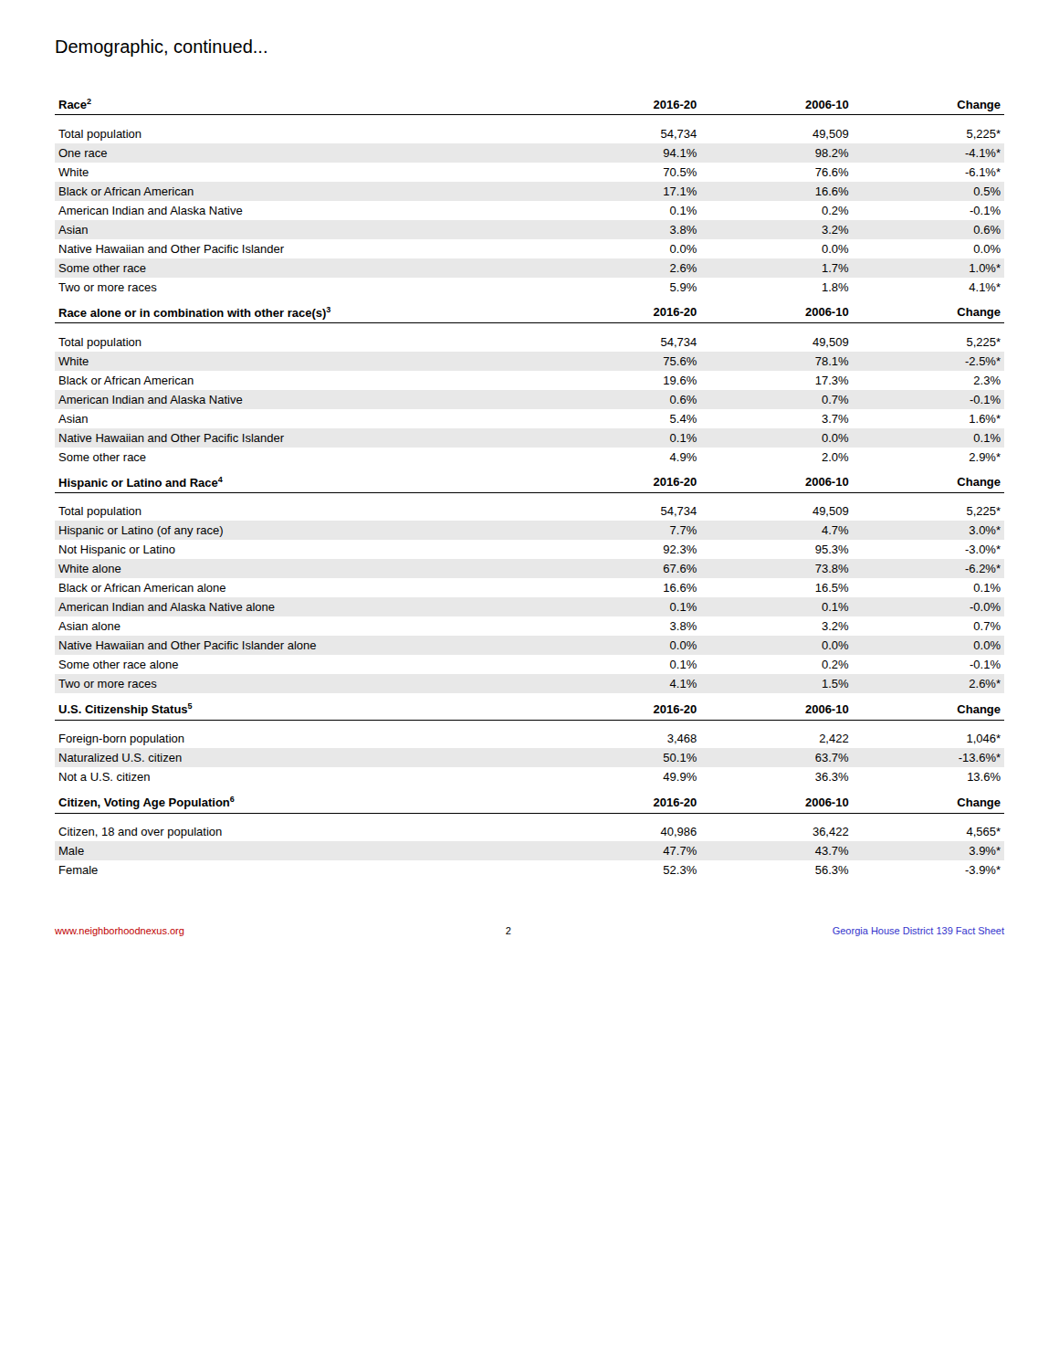Demographic, continued...
Race
| Race 2 | 2016-20 | 2006-10 | Change |
| --- | --- | --- | --- |
| Total population | 54,734 | 49,509 | 5,225* |
| One race | 94.1% | 98.2% | -4.1%* |
| White | 70.5% | 76.6% | -6.1%* |
| Black or African American | 17.1% | 16.6% | 0.5% |
| American Indian and Alaska Native | 0.1% | 0.2% | -0.1% |
| Asian | 3.8% | 3.2% | 0.6% |
| Native Hawaiian and Other Pacific Islander | 0.0% | 0.0% | 0.0% |
| Some other race | 2.6% | 1.7% | 1.0%* |
| Two or more races | 5.9% | 1.8% | 4.1%* |
| Race alone or in combination with other race(s) 3 | 2016-20 | 2006-10 | Change |
| --- | --- | --- | --- |
| Total population | 54,734 | 49,509 | 5,225* |
| White | 75.6% | 78.1% | -2.5%* |
| Black or African American | 19.6% | 17.3% | 2.3% |
| American Indian and Alaska Native | 0.6% | 0.7% | -0.1% |
| Asian | 5.4% | 3.7% | 1.6%* |
| Native Hawaiian and Other Pacific Islander | 0.1% | 0.0% | 0.1% |
| Some other race | 4.9% | 2.0% | 2.9%* |
| Hispanic or Latino and Race 4 | 2016-20 | 2006-10 | Change |
| --- | --- | --- | --- |
| Total population | 54,734 | 49,509 | 5,225* |
| Hispanic or Latino (of any race) | 7.7% | 4.7% | 3.0%* |
| Not Hispanic or Latino | 92.3% | 95.3% | -3.0%* |
| White alone | 67.6% | 73.8% | -6.2%* |
| Black or African American alone | 16.6% | 16.5% | 0.1% |
| American Indian and Alaska Native alone | 0.1% | 0.1% | -0.0% |
| Asian alone | 3.8% | 3.2% | 0.7% |
| Native Hawaiian and Other Pacific Islander alone | 0.0% | 0.0% | 0.0% |
| Some other race alone | 0.1% | 0.2% | -0.1% |
| Two or more races | 4.1% | 1.5% | 2.6%* |
| U.S. Citizenship Status 5 | 2016-20 | 2006-10 | Change |
| --- | --- | --- | --- |
| Foreign-born population | 3,468 | 2,422 | 1,046* |
| Naturalized U.S. citizen | 50.1% | 63.7% | -13.6%* |
| Not a U.S. citizen | 49.9% | 36.3% | 13.6% |
| Citizen, Voting Age Population 6 | 2016-20 | 2006-10 | Change |
| --- | --- | --- | --- |
| Citizen, 18 and over population | 40,986 | 36,422 | 4,565* |
| Male | 47.7% | 43.7% | 3.9%* |
| Female | 52.3% | 56.3% | -3.9%* |
www.neighborhoodnexus.org
2
Georgia House District 139 Fact Sheet